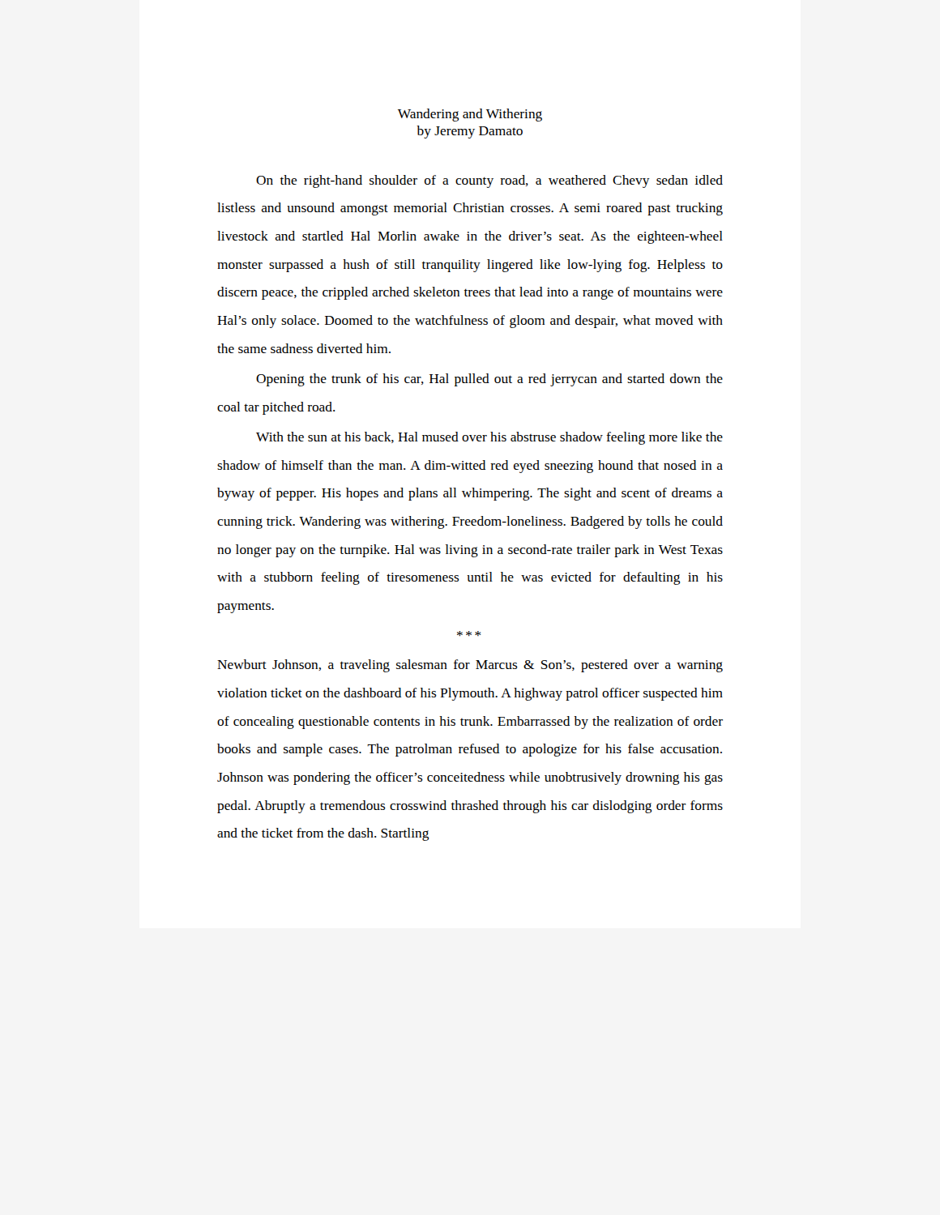Wandering and Withering by Jeremy Damato
On the right-hand shoulder of a county road, a weathered Chevy sedan idled listless and unsound amongst memorial Christian crosses. A semi roared past trucking livestock and startled Hal Morlin awake in the driver’s seat. As the eighteen-wheel monster surpassed a hush of still tranquility lingered like low-lying fog. Helpless to discern peace, the crippled arched skeleton trees that lead into a range of mountains were Hal’s only solace. Doomed to the watchfulness of gloom and despair, what moved with the same sadness diverted him.
Opening the trunk of his car, Hal pulled out a red jerrycan and started down the coal tar pitched road.
With the sun at his back, Hal mused over his abstruse shadow feeling more like the shadow of himself than the man. A dim-witted red eyed sneezing hound that nosed in a byway of pepper. His hopes and plans all whimpering. The sight and scent of dreams a cunning trick. Wandering was withering. Freedom-loneliness. Badgered by tolls he could no longer pay on the turnpike. Hal was living in a second-rate trailer park in West Texas with a stubborn feeling of tiresomeness until he was evicted for defaulting in his payments.
***
Newburt Johnson, a traveling salesman for Marcus & Son’s, pestered over a warning violation ticket on the dashboard of his Plymouth. A highway patrol officer suspected him of concealing questionable contents in his trunk. Embarrassed by the realization of order books and sample cases. The patrolman refused to apologize for his false accusation. Johnson was pondering the officer’s conceitedness while unobtrusively drowning his gas pedal. Abruptly a tremendous crosswind thrashed through his car dislodging order forms and the ticket from the dash. Startling